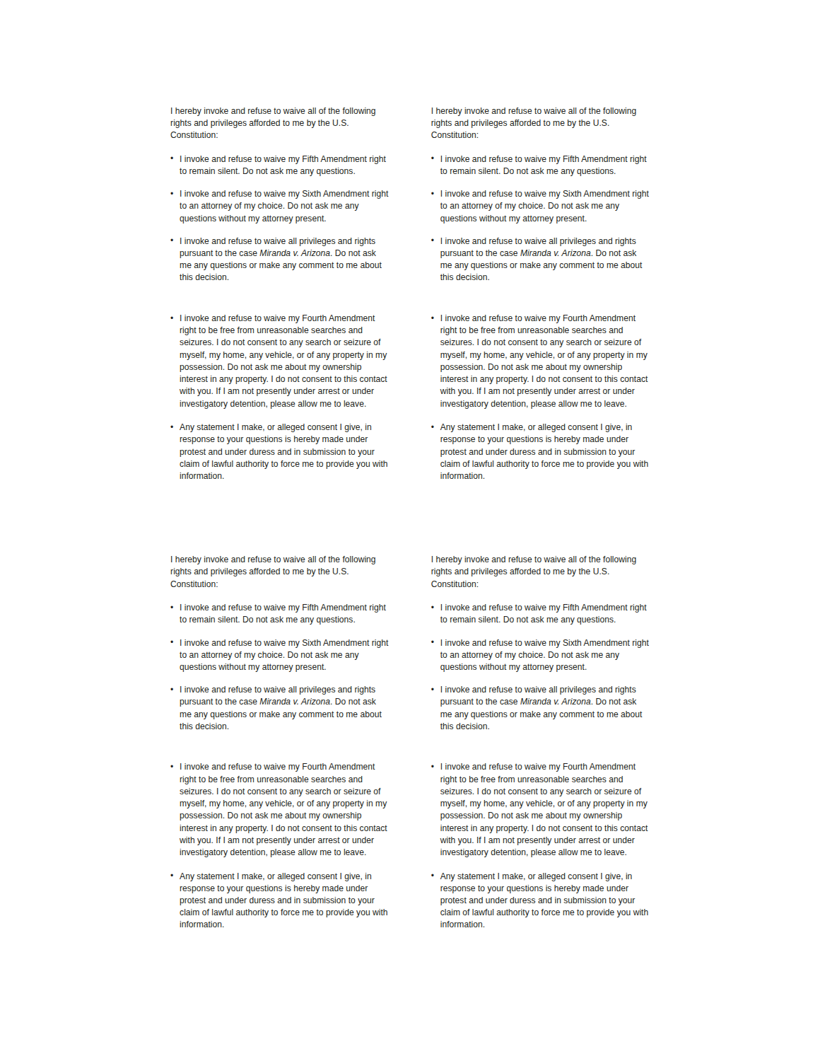I hereby invoke and refuse to waive all of the following rights and privileges afforded to me by the U.S. Constitution:
I invoke and refuse to waive my Fifth Amendment right to remain silent. Do not ask me any questions.
I invoke and refuse to waive my Sixth Amendment right to an attorney of my choice. Do not ask me any questions without my attorney present.
I invoke and refuse to waive all privileges and rights pursuant to the case Miranda v. Arizona. Do not ask me any questions or make any comment to me about this decision.
I invoke and refuse to waive my Fourth Amendment right to be free from unreasonable searches and seizures. I do not consent to any search or seizure of myself, my home, any vehicle, or of any property in my possession. Do not ask me about my ownership interest in any property. I do not consent to this contact with you. If I am not presently under arrest or under investigatory detention, please allow me to leave.
Any statement I make, or alleged consent I give, in response to your questions is hereby made under protest and under duress and in submission to your claim of lawful authority to force me to provide you with information.
I hereby invoke and refuse to waive all of the following rights and privileges afforded to me by the U.S. Constitution:
I invoke and refuse to waive my Fifth Amendment right to remain silent. Do not ask me any questions.
I invoke and refuse to waive my Sixth Amendment right to an attorney of my choice. Do not ask me any questions without my attorney present.
I invoke and refuse to waive all privileges and rights pursuant to the case Miranda v. Arizona. Do not ask me any questions or make any comment to me about this decision.
I invoke and refuse to waive my Fourth Amendment right to be free from unreasonable searches and seizures. I do not consent to any search or seizure of myself, my home, any vehicle, or of any property in my possession. Do not ask me about my ownership interest in any property. I do not consent to this contact with you. If I am not presently under arrest or under investigatory detention, please allow me to leave.
Any statement I make, or alleged consent I give, in response to your questions is hereby made under protest and under duress and in submission to your claim of lawful authority to force me to provide you with information.
I hereby invoke and refuse to waive all of the following rights and privileges afforded to me by the U.S. Constitution:
I invoke and refuse to waive my Fifth Amendment right to remain silent. Do not ask me any questions.
I invoke and refuse to waive my Sixth Amendment right to an attorney of my choice. Do not ask me any questions without my attorney present.
I invoke and refuse to waive all privileges and rights pursuant to the case Miranda v. Arizona. Do not ask me any questions or make any comment to me about this decision.
I invoke and refuse to waive my Fourth Amendment right to be free from unreasonable searches and seizures. I do not consent to any search or seizure of myself, my home, any vehicle, or of any property in my possession. Do not ask me about my ownership interest in any property. I do not consent to this contact with you. If I am not presently under arrest or under investigatory detention, please allow me to leave.
Any statement I make, or alleged consent I give, in response to your questions is hereby made under protest and under duress and in submission to your claim of lawful authority to force me to provide you with information.
I hereby invoke and refuse to waive all of the following rights and privileges afforded to me by the U.S. Constitution:
I invoke and refuse to waive my Fifth Amendment right to remain silent. Do not ask me any questions.
I invoke and refuse to waive my Sixth Amendment right to an attorney of my choice. Do not ask me any questions without my attorney present.
I invoke and refuse to waive all privileges and rights pursuant to the case Miranda v. Arizona. Do not ask me any questions or make any comment to me about this decision.
I invoke and refuse to waive my Fourth Amendment right to be free from unreasonable searches and seizures. I do not consent to any search or seizure of myself, my home, any vehicle, or of any property in my possession. Do not ask me about my ownership interest in any property. I do not consent to this contact with you. If I am not presently under arrest or under investigatory detention, please allow me to leave.
Any statement I make, or alleged consent I give, in response to your questions is hereby made under protest and under duress and in submission to your claim of lawful authority to force me to provide you with information.